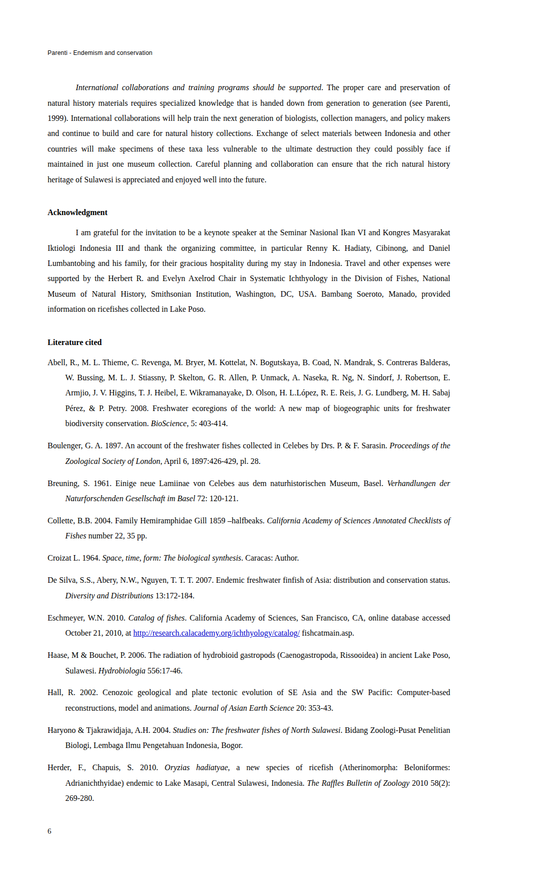Parenti - Endemism and conservation
International collaborations and training programs should be supported. The proper care and preservation of natural history materials requires specialized knowledge that is handed down from generation to generation (see Parenti, 1999). International collaborations will help train the next generation of biologists, collection managers, and policy makers and continue to build and care for natural history collections. Exchange of select materials between Indonesia and other countries will make specimens of these taxa less vulnerable to the ultimate destruction they could possibly face if maintained in just one museum collection. Careful planning and collaboration can ensure that the rich natural history heritage of Sulawesi is appreciated and enjoyed well into the future.
Acknowledgment
I am grateful for the invitation to be a keynote speaker at the Seminar Nasional Ikan VI and Kongres Masyarakat Iktiologi Indonesia III and thank the organizing committee, in particular Renny K. Hadiaty, Cibinong, and Daniel Lumbantobing and his family, for their gracious hospitality during my stay in Indonesia. Travel and other expenses were supported by the Herbert R. and Evelyn Axelrod Chair in Systematic Ichthyology in the Division of Fishes, National Museum of Natural History, Smithsonian Institution, Washington, DC, USA. Bambang Soeroto, Manado, provided information on ricefishes collected in Lake Poso.
Literature cited
Abell, R., M. L. Thieme, C. Revenga, M. Bryer, M. Kottelat, N. Bogutskaya, B. Coad, N. Mandrak, S. Contreras Balderas, W. Bussing, M. L. J. Stiassny, P. Skelton, G. R. Allen, P. Unmack, A. Naseka, R. Ng, N. Sindorf, J. Robertson, E. Armjio, J. V. Higgins, T. J. Heibel, E. Wikramanayake, D. Olson, H. L.López, R. E. Reis, J. G. Lundberg, M. H. Sabaj Pérez, & P. Petry. 2008. Freshwater ecoregions of the world: A new map of biogeographic units for freshwater biodiversity conservation. BioScience, 5: 403-414.
Boulenger, G. A. 1897. An account of the freshwater fishes collected in Celebes by Drs. P. & F. Sarasin. Proceedings of the Zoological Society of London, April 6, 1897:426-429, pl. 28.
Breuning, S. 1961. Einige neue Lamiinae von Celebes aus dem naturhistorischen Museum, Basel. Verhandlungen der Naturforschenden Gesellschaft im Basel 72: 120-121.
Collette, B.B. 2004. Family Hemiramphidae Gill 1859 –halfbeaks. California Academy of Sciences Annotated Checklists of Fishes number 22, 35 pp.
Croizat L. 1964. Space, time, form: The biological synthesis. Caracas: Author.
De Silva, S.S., Abery, N.W., Nguyen, T. T. T. 2007. Endemic freshwater finfish of Asia: distribution and conservation status. Diversity and Distributions 13:172-184.
Eschmeyer, W.N. 2010. Catalog of fishes. California Academy of Sciences, San Francisco, CA, online database accessed October 21, 2010, at http://research.calacademy.org/ichthyology/catalog/ fishcatmain.asp.
Haase, M & Bouchet, P. 2006. The radiation of hydrobioid gastropods (Caenogastropoda, Rissooidea) in ancient Lake Poso, Sulawesi. Hydrobiologia 556:17-46.
Hall, R. 2002. Cenozoic geological and plate tectonic evolution of SE Asia and the SW Pacific: Computer-based reconstructions, model and animations. Journal of Asian Earth Science 20: 353-43.
Haryono & Tjakrawidjaja, A.H. 2004. Studies on: The freshwater fishes of North Sulawesi. Bidang Zoologi-Pusat Penelitian Biologi, Lembaga Ilmu Pengetahuan Indonesia, Bogor.
Herder, F., Chapuis, S. 2010. Oryzias hadiatyae, a new species of ricefish (Atherinomorpha: Beloniformes: Adrianichthyidae) endemic to Lake Masapi, Central Sulawesi, Indonesia. The Raffles Bulletin of Zoology 2010 58(2): 269-280.
6